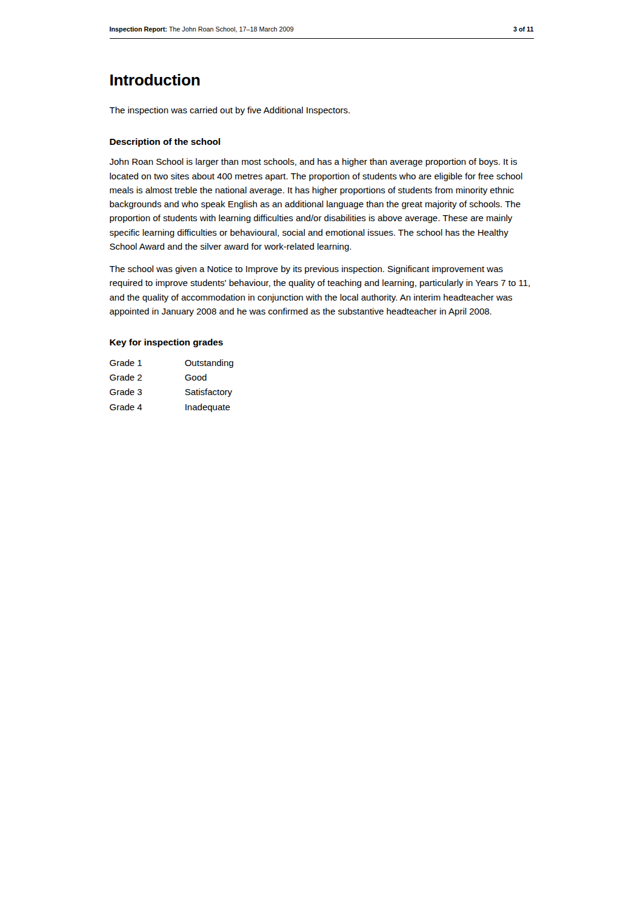Inspection Report: The John Roan School, 17–18 March 2009 3 of 11
Introduction
The inspection was carried out by five Additional Inspectors.
Description of the school
John Roan School is larger than most schools, and has a higher than average proportion of boys. It is located on two sites about 400 metres apart. The proportion of students who are eligible for free school meals is almost treble the national average. It has higher proportions of students from minority ethnic backgrounds and who speak English as an additional language than the great majority of schools. The proportion of students with learning difficulties and/or disabilities is above average. These are mainly specific learning difficulties or behavioural, social and emotional issues. The school has the Healthy School Award and the silver award for work-related learning.
The school was given a Notice to Improve by its previous inspection. Significant improvement was required to improve students' behaviour, the quality of teaching and learning, particularly in Years 7 to 11, and the quality of accommodation in conjunction with the local authority. An interim headteacher was appointed in January 2008 and he was confirmed as the substantive headteacher in April 2008.
Key for inspection grades
| Grade 1 | Outstanding |
| Grade 2 | Good |
| Grade 3 | Satisfactory |
| Grade 4 | Inadequate |